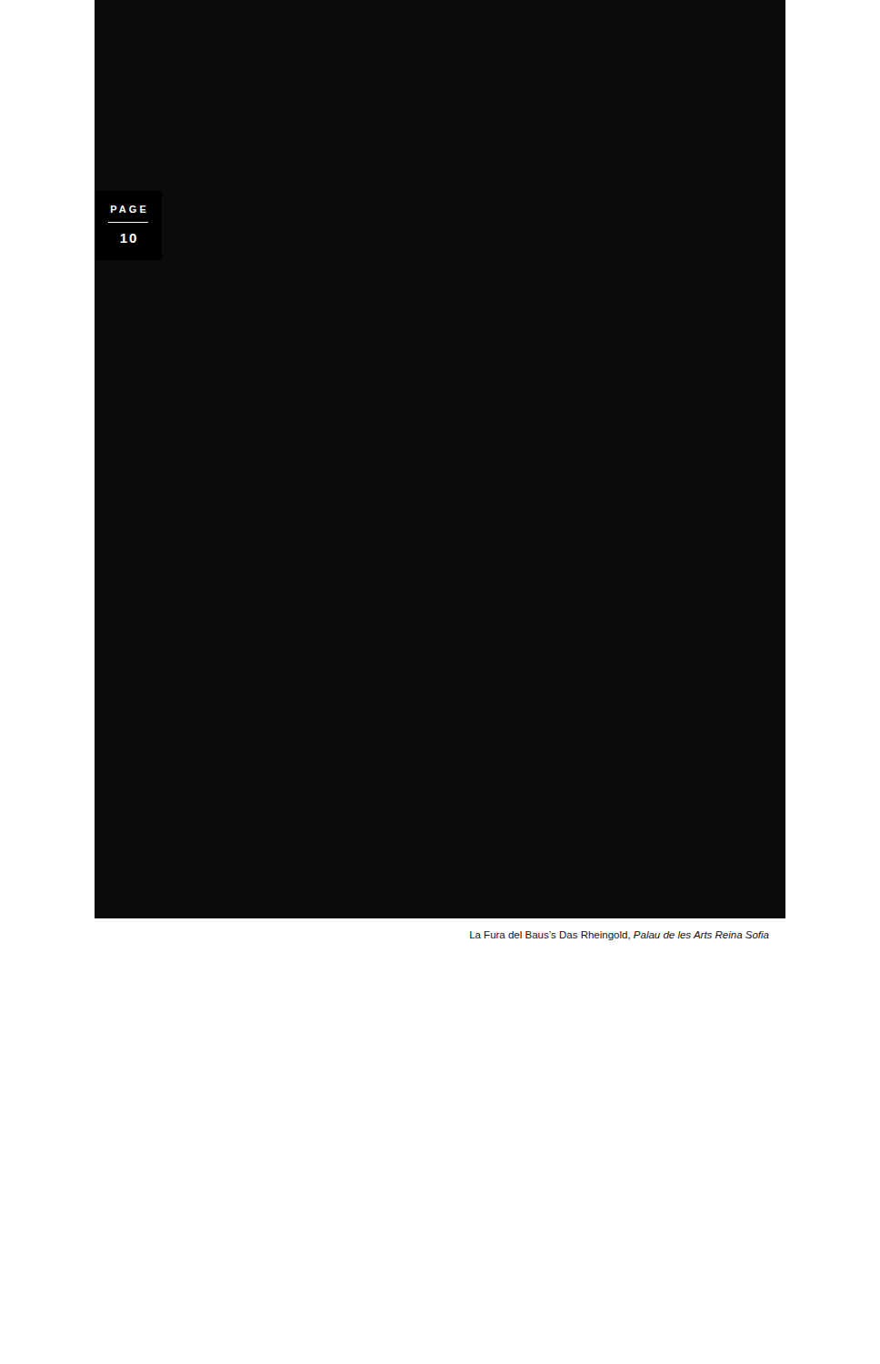Page
10
La Fura del Baus’s Das Rheingold, Palau de les Arts Reina Sofia